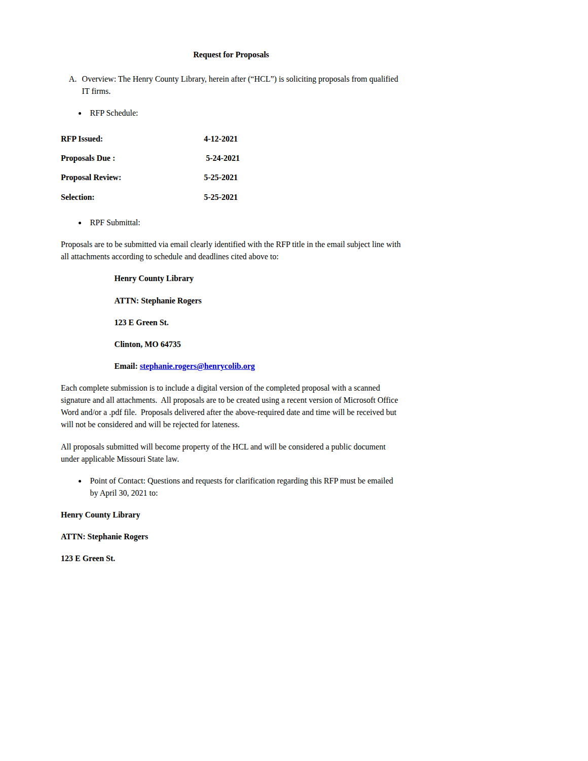Request for Proposals
Overview: The Henry County Library, herein after (“HCL”) is soliciting proposals from qualified IT firms.
RFP Schedule:
| RFP Issued: | 4-12-2021 |
| Proposals Due : | 5-24-2021 |
| Proposal Review: | 5-25-2021 |
| Selection: | 5-25-2021 |
RPF Submittal:
Proposals are to be submitted via email clearly identified with the RFP title in the email subject line with all attachments according to schedule and deadlines cited above to:
Henry County Library
ATTN: Stephanie Rogers
123 E Green St.
Clinton, MO 64735
Email: stephanie.rogers@henrycolib.org
Each complete submission is to include a digital version of the completed proposal with a scanned signature and all attachments. All proposals are to be created using a recent version of Microsoft Office Word and/or a .pdf file. Proposals delivered after the above-required date and time will be received but will not be considered and will be rejected for lateness.
All proposals submitted will become property of the HCL and will be considered a public document under applicable Missouri State law.
Point of Contact: Questions and requests for clarification regarding this RFP must be emailed by April 30, 2021 to:
Henry County Library
ATTN: Stephanie Rogers
123 E Green St.